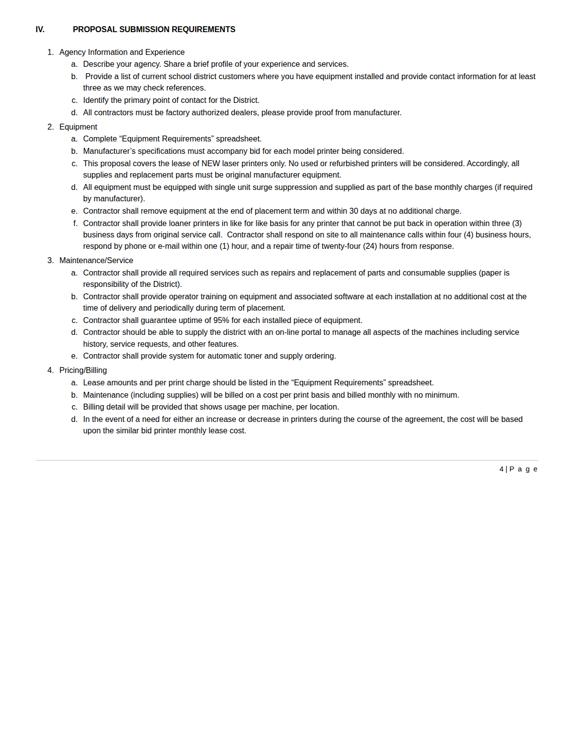IV. PROPOSAL SUBMISSION REQUIREMENTS
Agency Information and Experience
Describe your agency. Share a brief profile of your experience and services.
Provide a list of current school district customers where you have equipment installed and provide contact information for at least three as we may check references.
Identify the primary point of contact for the District.
All contractors must be factory authorized dealers, please provide proof from manufacturer.
Equipment
Complete “Equipment Requirements” spreadsheet.
Manufacturer’s specifications must accompany bid for each model printer being considered.
This proposal covers the lease of NEW laser printers only. No used or refurbished printers will be considered. Accordingly, all supplies and replacement parts must be original manufacturer equipment.
All equipment must be equipped with single unit surge suppression and supplied as part of the base monthly charges (if required by manufacturer).
Contractor shall remove equipment at the end of placement term and within 30 days at no additional charge.
Contractor shall provide loaner printers in like for like basis for any printer that cannot be put back in operation within three (3) business days from original service call. Contractor shall respond on site to all maintenance calls within four (4) business hours, respond by phone or e-mail within one (1) hour, and a repair time of twenty-four (24) hours from response.
Maintenance/Service
Contractor shall provide all required services such as repairs and replacement of parts and consumable supplies (paper is responsibility of the District).
Contractor shall provide operator training on equipment and associated software at each installation at no additional cost at the time of delivery and periodically during term of placement.
Contractor shall guarantee uptime of 95% for each installed piece of equipment.
Contractor should be able to supply the district with an on-line portal to manage all aspects of the machines including service history, service requests, and other features.
Contractor shall provide system for automatic toner and supply ordering.
Pricing/Billing
Lease amounts and per print charge should be listed in the “Equipment Requirements” spreadsheet.
Maintenance (including supplies) will be billed on a cost per print basis and billed monthly with no minimum.
Billing detail will be provided that shows usage per machine, per location.
In the event of a need for either an increase or decrease in printers during the course of the agreement, the cost will be based upon the similar bid printer monthly lease cost.
4 | P a g e